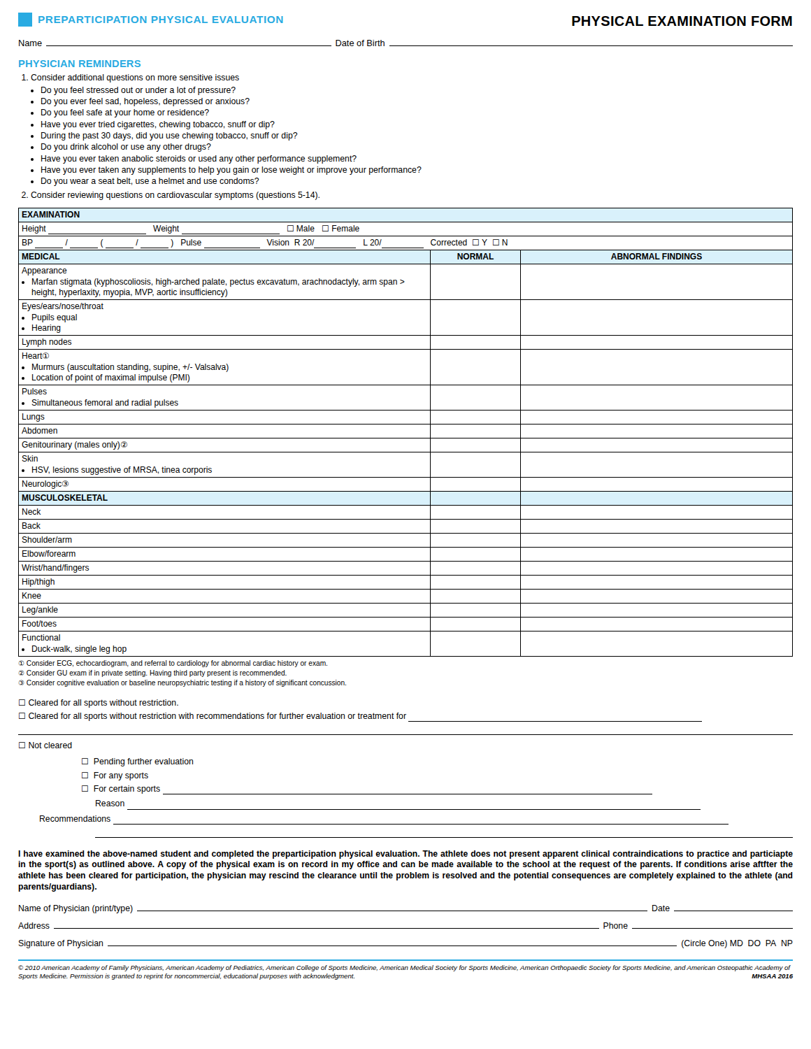PREPARTICIPATION PHYSICAL EVALUATION
PHYSICAL EXAMINATION FORM
Name Date of Birth
PHYSICIAN REMINDERS
Consider additional questions on more sensitive issues
Do you feel stressed out or under a lot of pressure?
Do you ever feel sad, hopeless, depressed or anxious?
Do you feel safe at your home or residence?
Have you ever tried cigarettes, chewing tobacco, snuff or dip?
During the past 30 days, did you use chewing tobacco, snuff or dip?
Do you drink alcohol or use any other drugs?
Have you ever taken anabolic steroids or used any other performance supplement?
Have you ever taken any supplements to help you gain or lose weight or improve your performance?
Do you wear a seat belt, use a helmet and use condoms?
Consider reviewing questions on cardiovascular symptoms (questions 5-14).
| EXAMINATION |
| Height Weight ☐ Male ☐ Female |
| BP / ( / ) Pulse Vision R 20/ L 20/ Corrected ☐ Y ☐ N |
| MEDICAL | NORMAL | ABNORMAL FINDINGS |
| Appearance Marfan stigmata (kyphoscoliosis, high-arched palate, pectus excavatum, arachnodactyly, arm span > height, hyperlaxity, myopia, MVP, aortic insufficiency) | | |
| Eyes/ears/nose/throat Pupils equal Hearing | | |
| Lymph nodes | | |
| Heart① Murmurs (auscultation standing, supine, +/- Valsalva) Location of point of maximal impulse (PMI) | | |
| Pulses Simultaneous femoral and radial pulses | | |
| Lungs | | |
| Abdomen | | |
| Genitourinary (males only)② | | |
| Skin HSV, lesions suggestive of MRSA, tinea corporis | | |
| Neurologic③ | | |
| MUSCULOSKELETAL | | |
| Neck | | |
| Back | | |
| Shoulder/arm | | |
| Elbow/forearm | | |
| Wrist/hand/fingers | | |
| Hip/thigh | | |
| Knee | | |
| Leg/ankle | | |
| Foot/toes | | |
| Functional Duck-walk, single leg hop | | |
① Consider ECG, echocardiogram, and referral to cardiology for abnormal cardiac history or exam.
② Consider GU exam if in private setting. Having third party present is recommended.
③ Consider cognitive evaluation or baseline neuropsychiatric testing if a history of significant concussion.
☐ Cleared for all sports without restriction.
☐ Cleared for all sports without restriction with recommendations for further evaluation or treatment for
☐ Not cleared
☐ Pending further evaluation
☐ For any sports
☐ For certain sports
Reason
Recommendations
I have examined the above-named student and completed the preparticipation physical evaluation. The athlete does not present apparent clinical contraindications to practice and particiapte in the sport(s) as outlined above. A copy of the physical exam is on record in my office and can be made available to the school at the request of the parents. If conditions arise aftfter the athlete has been cleared for participation, the physician may rescind the clearance until the problem is resolved and the potential consequences are completely explained to the athlete (and parents/guardians).
Name of Physician (print/type) Date
Address Phone
Signature of Physician (Circle One) MD DO PA NP
© 2010 American Academy of Family Physicians, American Academy of Pediatrics, American College of Sports Medicine, American Medical Society for Sports Medicine, American Orthopaedic Society for Sports Medicine, and American Osteopathic Academy of Sports Medicine. Permission is granted to reprint for noncommercial, educational purposes with acknowledgment. MHSAA 2016